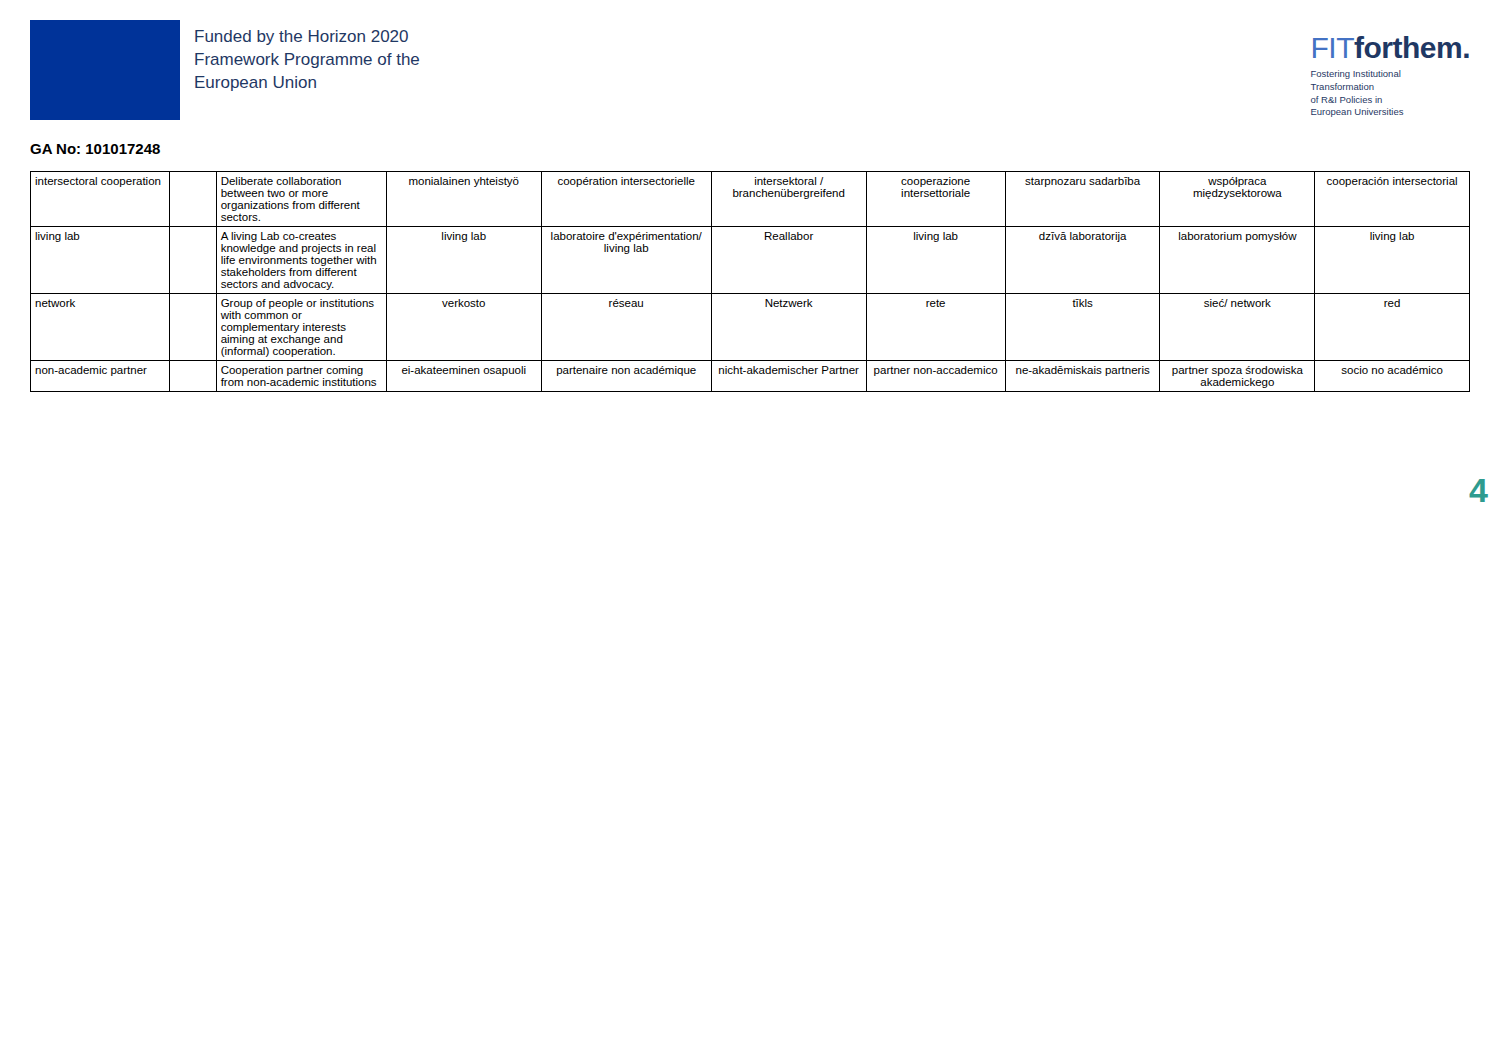Funded by the Horizon 2020
Framework Programme of the
European Union
FITforthem.
Fostering Institutional
Transformation
of R&I Policies in
European Universities
GA No: 101017248
4
| intersectoral cooperation | | Deliberate collaboration between two or more organizations from different sectors. | monialainen yhteistyö | coopération intersectorielle | intersektoral / branchenübergreifend | cooperazione intersettoriale | starpnozaru sadarbība | współpraca międzysektorowa | cooperación intersectorial |
| living lab | | A living Lab co-creates knowledge and projects in real life environments together with stakeholders from different sectors and advocacy. | living lab | laboratoire d'expérimentation/ living lab | Reallabor | living lab | dzīvā laboratorija | laboratorium pomysłów | living lab |
| network | | Group of people or institutions with common or complementary interests aiming at exchange and (informal) cooperation. | verkosto | réseau | Netzwerk | rete | tīkls | sieć/ network | red |
| non-academic partner | | Cooperation partner coming from non-academic institutions | ei-akateeminen osapuoli | partenaire non académique | nicht-akademischer Partner | partner non-accademico | ne-akadēmiskais partneris | partner spoza środowiska akademickego | socio no académico |